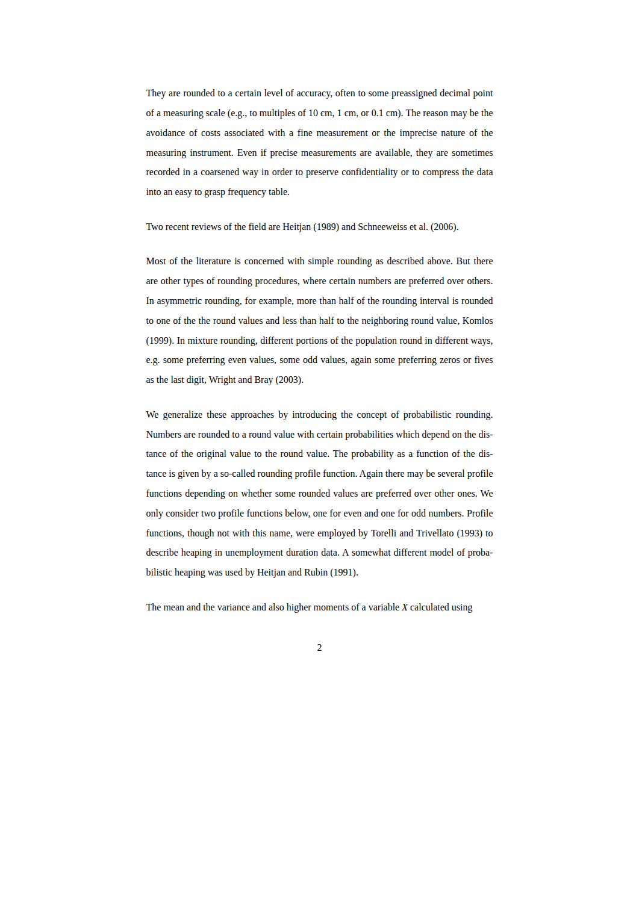They are rounded to a certain level of accuracy, often to some preassigned decimal point of a measuring scale (e.g., to multiples of 10 cm, 1 cm, or 0.1 cm). The reason may be the avoidance of costs associated with a fine measurement or the imprecise nature of the measuring instrument. Even if precise measurements are available, they are sometimes recorded in a coarsened way in order to preserve confidentiality or to compress the data into an easy to grasp frequency table.
Two recent reviews of the field are Heitjan (1989) and Schneeweiss et al. (2006).
Most of the literature is concerned with simple rounding as described above. But there are other types of rounding procedures, where certain numbers are preferred over others. In asymmetric rounding, for example, more than half of the rounding interval is rounded to one of the the round values and less than half to the neighboring round value, Komlos (1999). In mixture rounding, different portions of the population round in different ways, e.g. some preferring even values, some odd values, again some preferring zeros or fives as the last digit, Wright and Bray (2003).
We generalize these approaches by introducing the concept of probabilistic rounding. Numbers are rounded to a round value with certain probabilities which depend on the distance of the original value to the round value. The probability as a function of the distance is given by a so-called rounding profile function. Again there may be several profile functions depending on whether some rounded values are preferred over other ones. We only consider two profile functions below, one for even and one for odd numbers. Profile functions, though not with this name, were employed by Torelli and Trivellato (1993) to describe heaping in unemployment duration data. A somewhat different model of probabilistic heaping was used by Heitjan and Rubin (1991).
The mean and the variance and also higher moments of a variable X calculated using
2